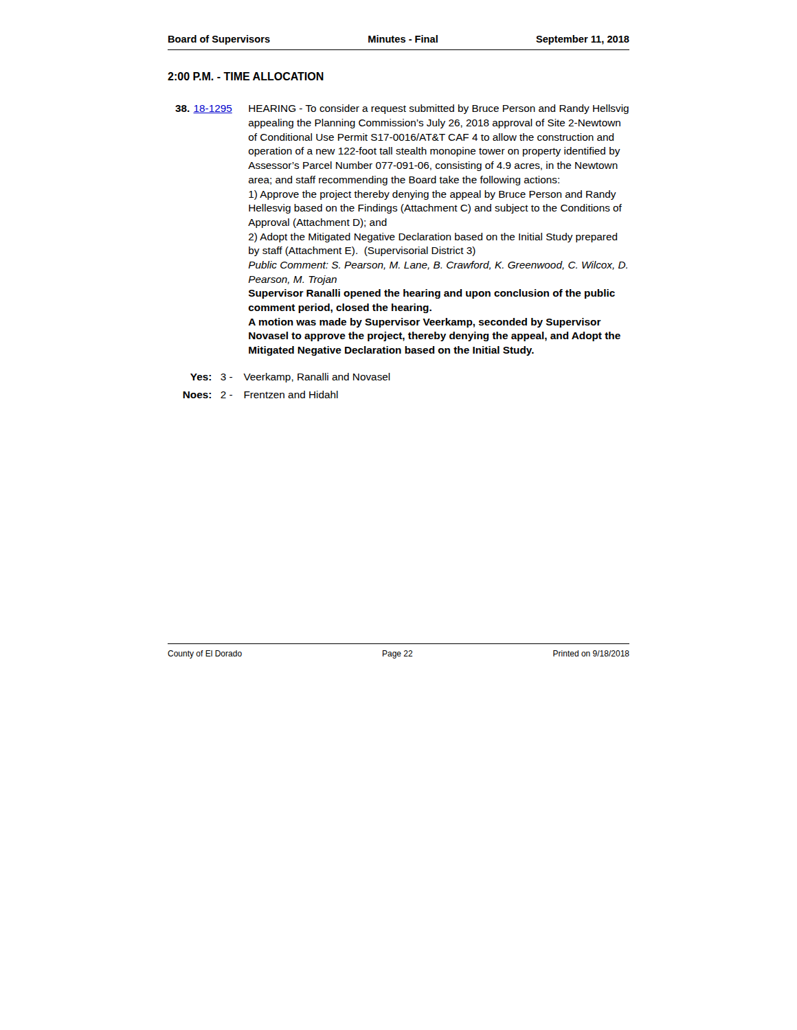Board of Supervisors
Minutes - Final
September 11, 2018
2:00 P.M. - TIME ALLOCATION
38.
18-1295
HEARING - To consider a request submitted by Bruce Person and Randy Hellsvig appealing the Planning Commission’s July 26, 2018 approval of Site 2-Newtown of Conditional Use Permit S17-0016/AT&T CAF 4 to allow the construction and operation of a new 122-foot tall stealth monopine tower on property identified by Assessor’s Parcel Number 077-091-06, consisting of 4.9 acres, in the Newtown area; and staff recommending the Board take the following actions:
1) Approve the project thereby denying the appeal by Bruce Person and Randy Hellesvig based on the Findings (Attachment C) and subject to the Conditions of Approval (Attachment D); and
2) Adopt the Mitigated Negative Declaration based on the Initial Study prepared by staff (Attachment E). (Supervisorial District 3)
Public Comment: S. Pearson, M. Lane, B. Crawford, K. Greenwood, C. Wilcox, D. Pearson, M. Trojan
Supervisor Ranalli opened the hearing and upon conclusion of the public comment period, closed the hearing.
A motion was made by Supervisor Veerkamp, seconded by Supervisor Novasel to approve the project, thereby denying the appeal, and Adopt the Mitigated Negative Declaration based on the Initial Study.
Yes:
3 -
Veerkamp, Ranalli and Novasel
Noes:
2 -
Frentzen and Hidahl
County of El Dorado
Page 22
Printed on 9/18/2018